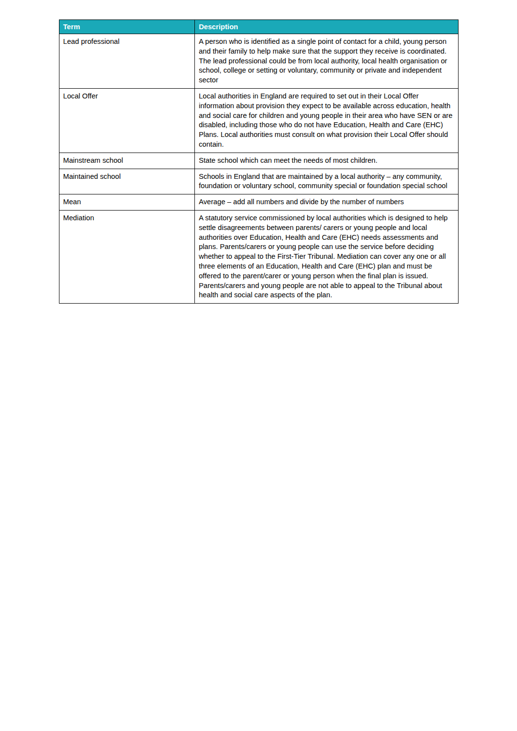| Term | Description |
| --- | --- |
| Lead professional | A person who is identified as a single point of contact for a child, young person and their family to help make sure that the support they receive is coordinated. The lead professional could be from local authority, local health organisation or school, college or setting or voluntary, community or private and independent sector |
| Local Offer | Local authorities in England are required to set out in their Local Offer information about provision they expect to be available across education, health and social care for children and young people in their area who have SEN or are disabled, including those who do not have Education, Health and Care (EHC) Plans. Local authorities must consult on what provision their Local Offer should contain. |
| Mainstream school | State school which can meet the needs of most children. |
| Maintained school | Schools in England that are maintained by a local authority – any community, foundation or voluntary school, community special or foundation special school |
| Mean | Average – add all numbers and divide by the number of numbers |
| Mediation | A statutory service commissioned by local authorities which is designed to help settle disagreements between parents/ carers or young people and local authorities over Education, Health and Care (EHC) needs assessments and plans. Parents/carers or young people can use the service before deciding whether to appeal to the First-Tier Tribunal. Mediation can cover any one or all three elements of an Education, Health and Care (EHC) plan and must be offered to the parent/carer or young person when the final plan is issued. Parents/carers and young people are not able to appeal to the Tribunal about health and social care aspects of the plan. |